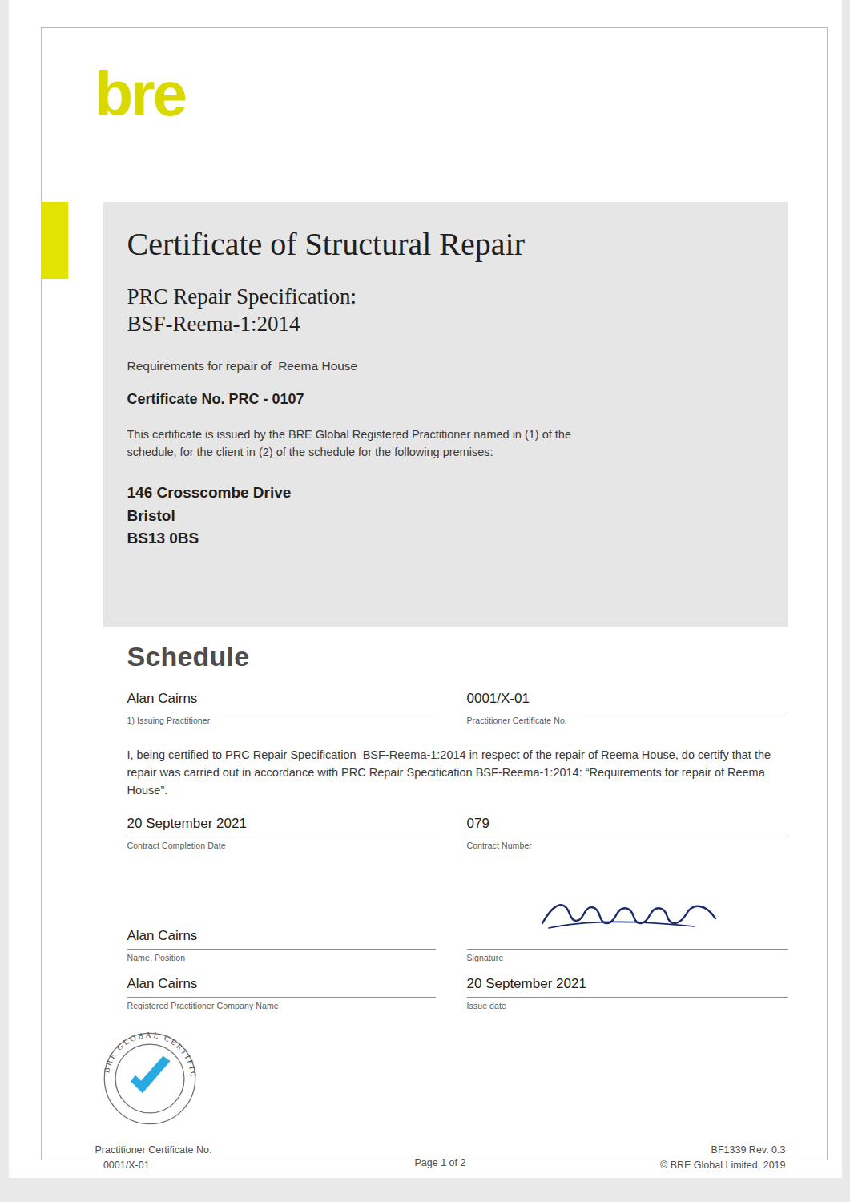bre
BRE GLOBAL CERTIFICATION
Certificate of Structural Repair
PRC Repair Specification:
BSF-Reema-1:2014
Requirements for repair of Reema House
Certificate No. PRC - 0107
This certificate is issued by the BRE Global Registered Practitioner named in (1) of the schedule, for the client in (2) of the schedule for the following premises:
146 Crosscombe Drive
Bristol
BS13 0BS
Schedule
Alan Cairns 1) Issuing Practitioner
0001/X-01 Practitioner Certificate No.
I, being certified to PRC Repair Specification BSF-Reema-1:2014 in respect of the repair of Reema House, do certify that the repair was carried out in accordance with PRC Repair Specification BSF-Reema-1:2014: “Requirements for repair of Reema House”.
20 September 2021 Contract Completion Date
079 Contract Number
Alan Cairns Name, Position
Signature
Alan Cairns Registered Practitioner Company Name
20 September 2021 Issue date
BRE GLOBAL CERTIFICATION
Practitioner Certificate No.
0001/X-01
Page 1 of 2
BF1339 Rev. 0.3
© BRE Global Limited, 2019